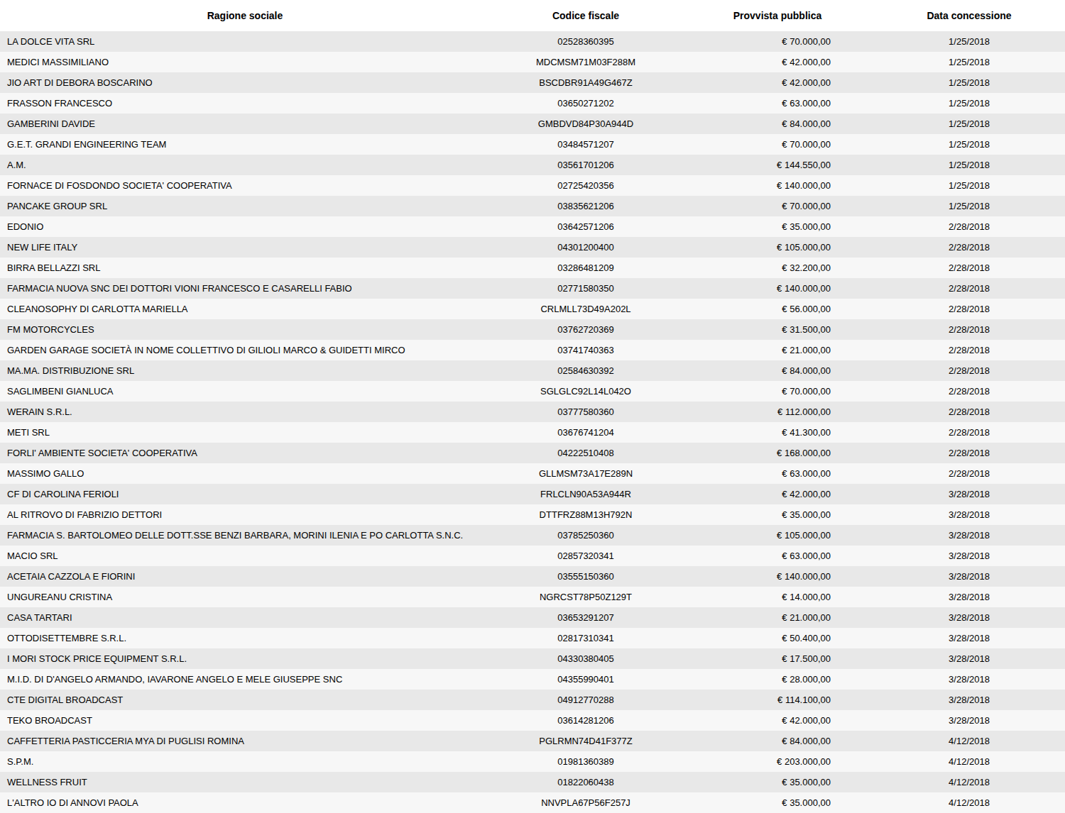| Ragione sociale | Codice fiscale | Provvista pubblica | Data concessione |
| --- | --- | --- | --- |
| LA DOLCE VITA SRL | 02528360395 | € 70.000,00 | 1/25/2018 |
| MEDICI MASSIMILIANO | MDCMSM71M03F288M | € 42.000,00 | 1/25/2018 |
| JIO ART DI DEBORA BOSCARINO | BSCDBR91A49G467Z | € 42.000,00 | 1/25/2018 |
| FRASSON FRANCESCO | 03650271202 | € 63.000,00 | 1/25/2018 |
| GAMBERINI DAVIDE | GMBDVD84P30A944D | € 84.000,00 | 1/25/2018 |
| G.E.T. GRANDI ENGINEERING TEAM | 03484571207 | € 70.000,00 | 1/25/2018 |
| A.M. | 03561701206 | € 144.550,00 | 1/25/2018 |
| FORNACE DI FOSDONDO SOCIETA' COOPERATIVA | 02725420356 | € 140.000,00 | 1/25/2018 |
| PANCAKE GROUP SRL | 03835621206 | € 70.000,00 | 1/25/2018 |
| EDONIO | 03642571206 | € 35.000,00 | 2/28/2018 |
| NEW LIFE ITALY | 04301200400 | € 105.000,00 | 2/28/2018 |
| BIRRA BELLAZZI SRL | 03286481209 | € 32.200,00 | 2/28/2018 |
| FARMACIA NUOVA SNC DEI DOTTORI VIONI FRANCESCO E CASARELLI FABIO | 02771580350 | € 140.000,00 | 2/28/2018 |
| CLEANOSOPHY DI CARLOTTA MARIELLA | CRLMLL73D49A202L | € 56.000,00 | 2/28/2018 |
| FM MOTORCYCLES | 03762720369 | € 31.500,00 | 2/28/2018 |
| GARDEN GARAGE SOCIETÀ IN NOME COLLETTIVO DI GILIOLI MARCO & GUIDETTI MIRCO | 03741740363 | € 21.000,00 | 2/28/2018 |
| MA.MA. DISTRIBUZIONE SRL | 02584630392 | € 84.000,00 | 2/28/2018 |
| SAGLIMBENI GIANLUCA | SGLGLC92L14L042O | € 70.000,00 | 2/28/2018 |
| WERAIN S.R.L. | 03777580360 | € 112.000,00 | 2/28/2018 |
| METI SRL | 03676741204 | € 41.300,00 | 2/28/2018 |
| FORLI' AMBIENTE SOCIETA' COOPERATIVA | 04222510408 | € 168.000,00 | 2/28/2018 |
| MASSIMO GALLO | GLLMSM73A17E289N | € 63.000,00 | 2/28/2018 |
| CF DI CAROLINA FERIOLI | FRLCLN90A53A944R | € 42.000,00 | 3/28/2018 |
| AL RITROVO DI FABRIZIO DETTORI | DTTFRZ88M13H792N | € 35.000,00 | 3/28/2018 |
| FARMACIA S. BARTOLOMEO DELLE DOTT.SSE BENZI BARBARA, MORINI ILENIA E PO CARLOTTA S.N.C. | 03785250360 | € 105.000,00 | 3/28/2018 |
| MACIO SRL | 02857320341 | € 63.000,00 | 3/28/2018 |
| ACETAIA CAZZOLA E FIORINI | 03555150360 | € 140.000,00 | 3/28/2018 |
| UNGUREANU CRISTINA | NGRCST78P50Z129T | € 14.000,00 | 3/28/2018 |
| CASA TARTARI | 03653291207 | € 21.000,00 | 3/28/2018 |
| OTTODISETTEMBRE S.R.L. | 02817310341 | € 50.400,00 | 3/28/2018 |
| I MORI STOCK PRICE EQUIPMENT S.R.L. | 04330380405 | € 17.500,00 | 3/28/2018 |
| M.I.D. DI D'ANGELO ARMANDO, IAVARONE ANGELO E MELE GIUSEPPE SNC | 04355990401 | € 28.000,00 | 3/28/2018 |
| CTE DIGITAL BROADCAST | 04912770288 | € 114.100,00 | 3/28/2018 |
| TEKO BROADCAST | 03614281206 | € 42.000,00 | 3/28/2018 |
| CAFFETTERIA PASTICCERIA MYA DI PUGLISI ROMINA | PGLRMN74D41F377Z | € 84.000,00 | 4/12/2018 |
| S.P.M. | 01981360389 | € 203.000,00 | 4/12/2018 |
| WELLNESS FRUIT | 01822060438 | € 35.000,00 | 4/12/2018 |
| L'ALTRO IO DI ANNOVI PAOLA | NNVPLA67P56F257J | € 35.000,00 | 4/12/2018 |